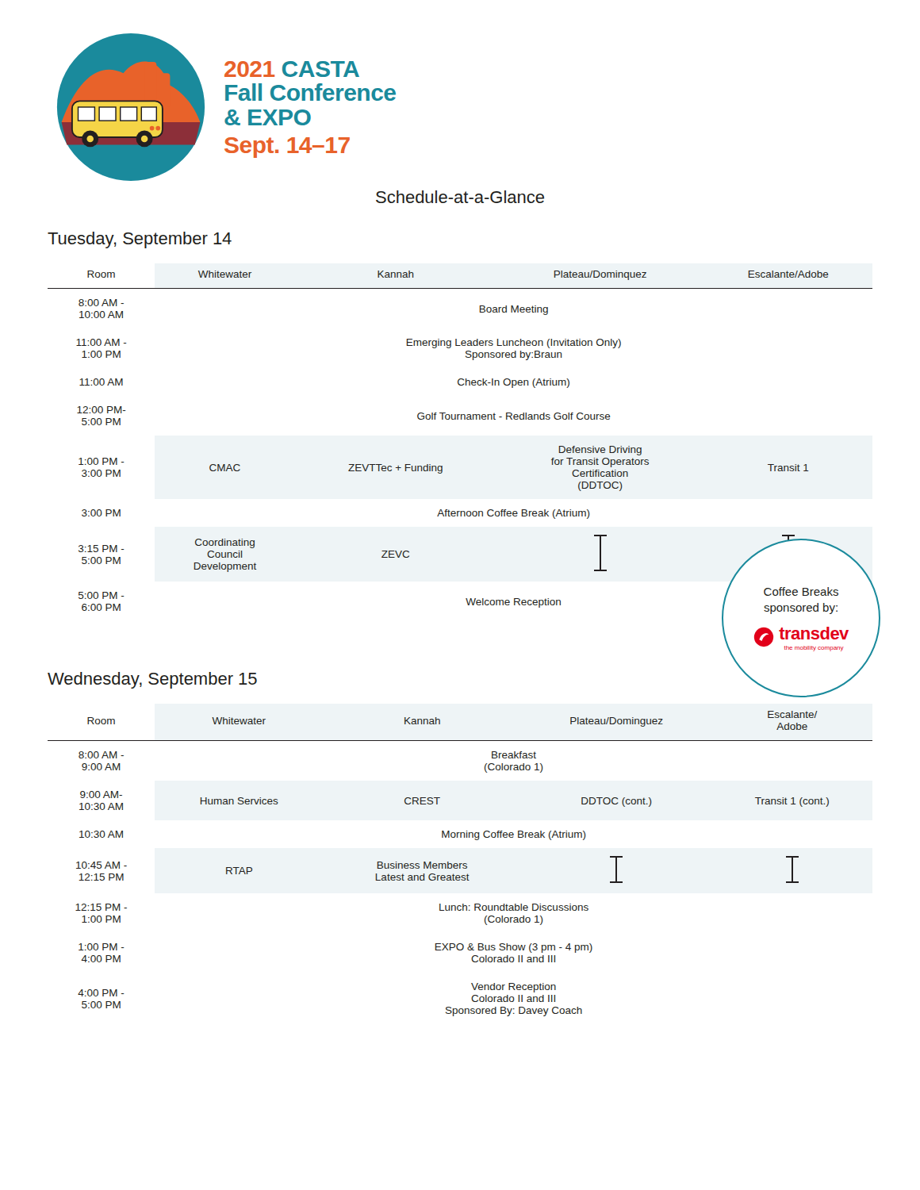2021 CASTA
Fall Conference
& EXPO
Sept. 14–17
Schedule-at-a-Glance
Tuesday, September 14
| Room | Whitewater | Kannah | Plateau/Dominquez | Escalante/Adobe |
| --- | --- | --- | --- | --- |
| 8:00 AM - 10:00 AM | Board Meeting |
| 11:00 AM - 1:00 PM | Emerging Leaders Luncheon (Invitation Only) Sponsored by:Braun |
| 11:00 AM | Check-In Open (Atrium) |
| 12:00 PM- 5:00 PM | Golf Tournament - Redlands Golf Course |
| 1:00 PM - 3:00 PM | CMAC | ZEVTTec + Funding | Defensive Driving for Transit Operators Certification (DDTOC) | Transit 1 |
| 3:00 PM | Afternoon Coffee Break (Atrium) |
| 3:15 PM - 5:00 PM | Coordinating Council Development | ZEVC | | |
| 5:00 PM - 6:00 PM | Welcome Reception |
Coffee Breaks
sponsored by:
transdevthe mobility company
Wednesday, September 15
| Room | Whitewater | Kannah | Plateau/Dominguez | Escalante/ Adobe |
| --- | --- | --- | --- | --- |
| 8:00 AM - 9:00 AM | Breakfast (Colorado 1) |
| 9:00 AM- 10:30 AM | Human Services | CREST | DDTOC (cont.) | Transit 1 (cont.) |
| 10:30 AM | Morning Coffee Break (Atrium) |
| 10:45 AM - 12:15 PM | RTAP | Business Members Latest and Greatest | | |
| 12:15 PM - 1:00 PM | Lunch: Roundtable Discussions (Colorado 1) |
| 1:00 PM - 4:00 PM | EXPO & Bus Show (3 pm - 4 pm) Colorado II and III |
| 4:00 PM - 5:00 PM | Vendor Reception Colorado II and III Sponsored By: Davey Coach |